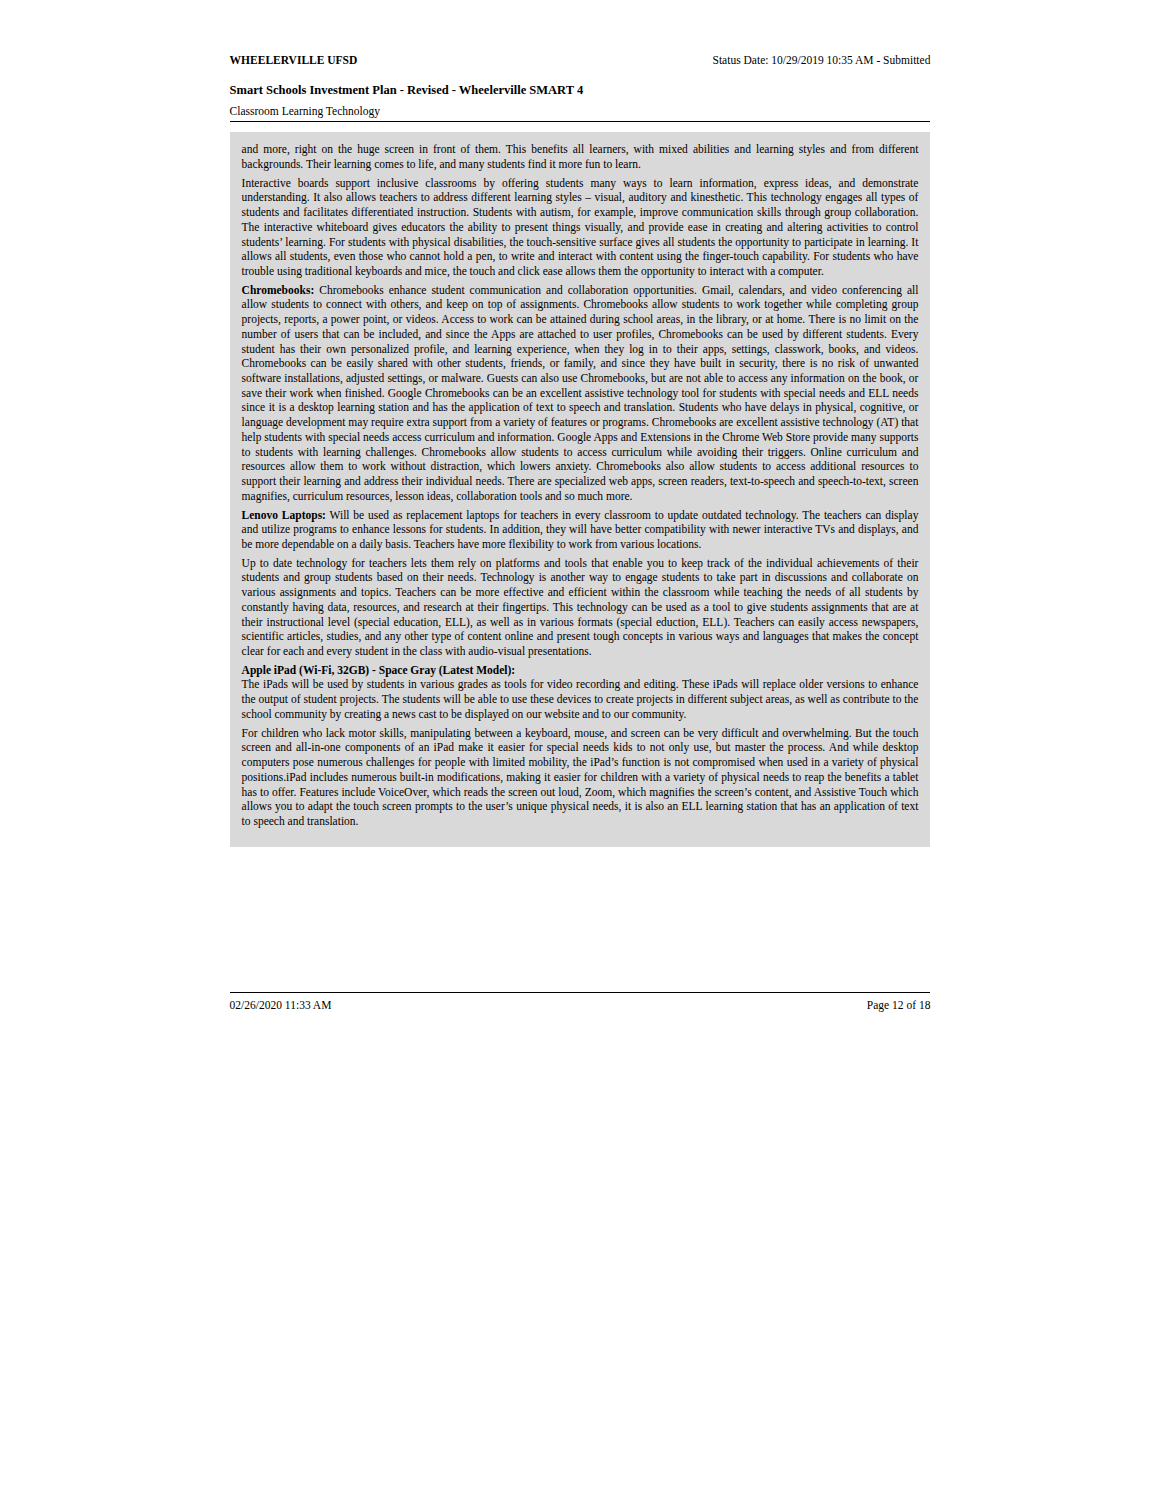WHEELERVILLE UFSD
Status Date: 10/29/2019 10:35 AM - Submitted
Smart Schools Investment Plan - Revised - Wheelerville SMART 4
Classroom Learning Technology
and more, right on the huge screen in front of them. This benefits all learners, with mixed abilities and learning styles and from different backgrounds. Their learning comes to life, and many students find it more fun to learn.
Interactive boards support inclusive classrooms by offering students many ways to learn information, express ideas, and demonstrate understanding. It also allows teachers to address different learning styles – visual, auditory and kinesthetic. This technology engages all types of students and facilitates differentiated instruction. Students with autism, for example, improve communication skills through group collaboration. The interactive whiteboard gives educators the ability to present things visually, and provide ease in creating and altering activities to control students’ learning. For students with physical disabilities, the touch-sensitive surface gives all students the opportunity to participate in learning. It allows all students, even those who cannot hold a pen, to write and interact with content using the finger-touch capability. For students who have trouble using traditional keyboards and mice, the touch and click ease allows them the opportunity to interact with a computer.
Chromebooks: Chromebooks enhance student communication and collaboration opportunities. Gmail, calendars, and video conferencing all allow students to connect with others, and keep on top of assignments. Chromebooks allow students to work together while completing group projects, reports, a power point, or videos. Access to work can be attained during school areas, in the library, or at home. There is no limit on the number of users that can be included, and since the Apps are attached to user profiles, Chromebooks can be used by different students. Every student has their own personalized profile, and learning experience, when they log in to their apps, settings, classwork, books, and videos. Chromebooks can be easily shared with other students, friends, or family, and since they have built in security, there is no risk of unwanted software installations, adjusted settings, or malware. Guests can also use Chromebooks, but are not able to access any information on the book, or save their work when finished. Google Chromebooks can be an excellent assistive technology tool for students with special needs and ELL needs since it is a desktop learning station and has the application of text to speech and translation. Students who have delays in physical, cognitive, or language development may require extra support from a variety of features or programs. Chromebooks are excellent assistive technology (AT) that help students with special needs access curriculum and information. Google Apps and Extensions in the Chrome Web Store provide many supports to students with learning challenges. Chromebooks allow students to access curriculum while avoiding their triggers. Online curriculum and resources allow them to work without distraction, which lowers anxiety. Chromebooks also allow students to access additional resources to support their learning and address their individual needs. There are specialized web apps, screen readers, text-to-speech and speech-to-text, screen magnifies, curriculum resources, lesson ideas, collaboration tools and so much more.
Lenovo Laptops: Will be used as replacement laptops for teachers in every classroom to update outdated technology. The teachers can display and utilize programs to enhance lessons for students. In addition, they will have better compatibility with newer interactive TVs and displays, and be more dependable on a daily basis. Teachers have more flexibility to work from various locations.
Up to date technology for teachers lets them rely on platforms and tools that enable you to keep track of the individual achievements of their students and group students based on their needs. Technology is another way to engage students to take part in discussions and collaborate on various assignments and topics. Teachers can be more effective and efficient within the classroom while teaching the needs of all students by constantly having data, resources, and research at their fingertips. This technology can be used as a tool to give students assignments that are at their instructional level (special education, ELL), as well as in various formats (special eduction, ELL). Teachers can easily access newspapers, scientific articles, studies, and any other type of content online and present tough concepts in various ways and languages that makes the concept clear for each and every student in the class with audio-visual presentations.
Apple iPad (Wi-Fi, 32GB) - Space Gray (Latest Model):
The iPads will be used by students in various grades as tools for video recording and editing. These iPads will replace older versions to enhance the output of student projects. The students will be able to use these devices to create projects in different subject areas, as well as contribute to the school community by creating a news cast to be displayed on our website and to our community.
For children who lack motor skills, manipulating between a keyboard, mouse, and screen can be very difficult and overwhelming. But the touch screen and all-in-one components of an iPad make it easier for special needs kids to not only use, but master the process. And while desktop computers pose numerous challenges for people with limited mobility, the iPad’s function is not compromised when used in a variety of physical positions.iPad includes numerous built-in modifications, making it easier for children with a variety of physical needs to reap the benefits a tablet has to offer. Features include VoiceOver, which reads the screen out loud, Zoom, which magnifies the screen’s content, and Assistive Touch which allows you to adapt the touch screen prompts to the user’s unique physical needs, it is also an ELL learning station that has an application of text to speech and translation.
02/26/2020 11:33 AM
Page 12 of 18